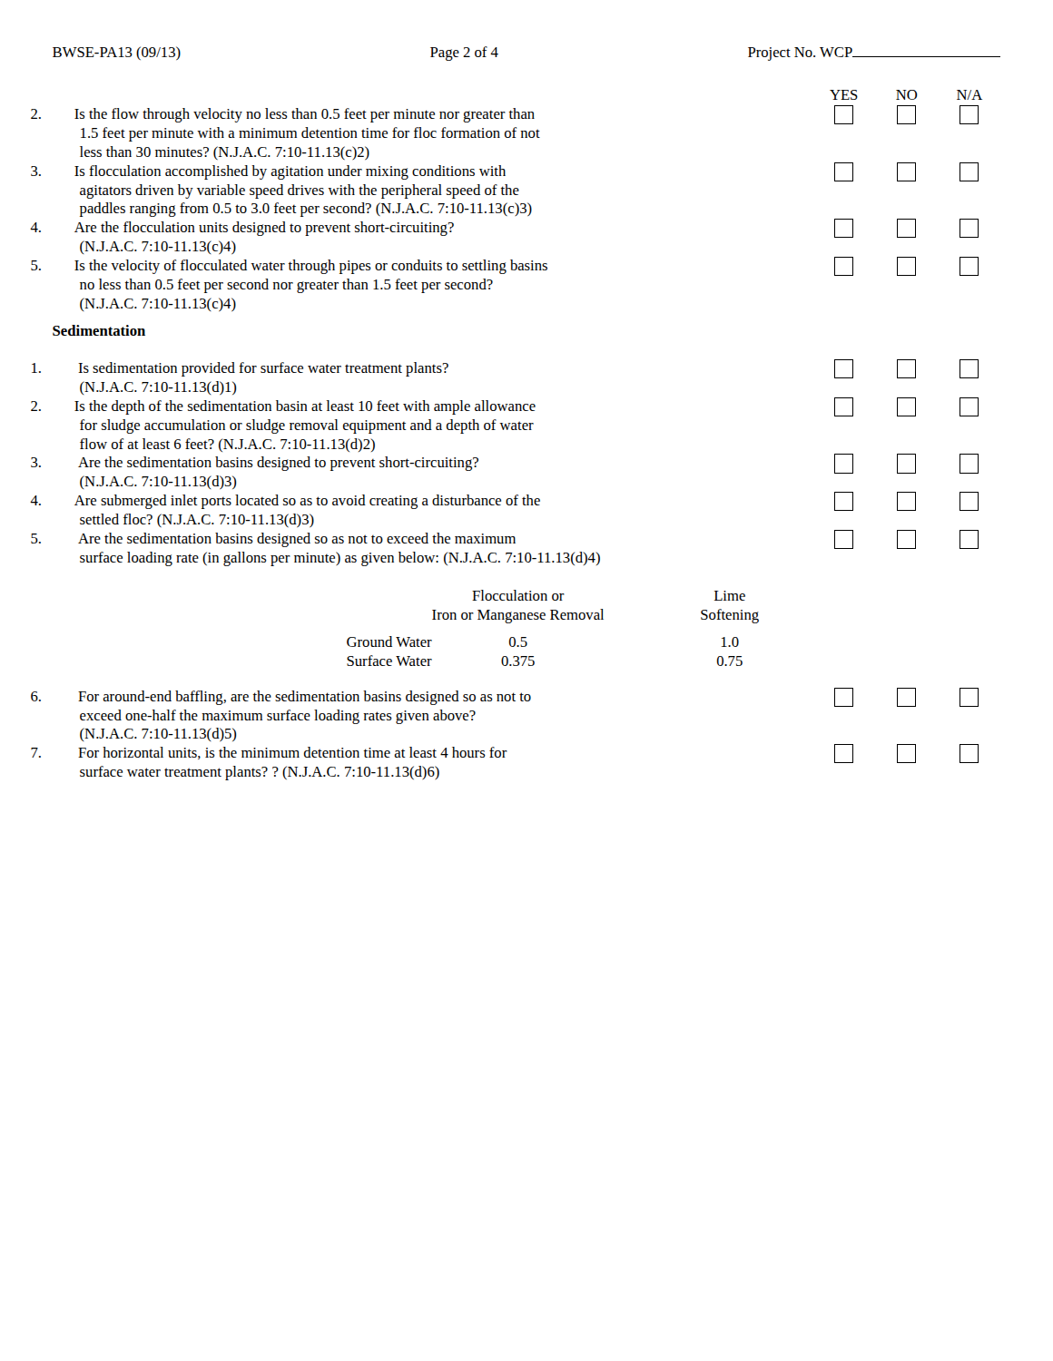BWSE-PA13 (09/13)
Page 2 of 4
Project No. WCP
| | YES | NO | N/A |
| 2. Is the flow through velocity no less than 0.5 feet per minute nor greater than 1.5 feet per minute with a minimum detention time for floc formation of not less than 30 minutes? (N.J.A.C. 7:10-11.13(c)2) | | | |
| 3. Is flocculation accomplished by agitation under mixing conditions with agitators driven by variable speed drives with the peripheral speed of the paddles ranging from 0.5 to 3.0 feet per second? (N.J.A.C. 7:10-11.13(c)3) | | | |
| 4. Are the flocculation units designed to prevent short-circuiting? (N.J.A.C. 7:10-11.13(c)4) | | | |
| 5. Is the velocity of flocculated water through pipes or conduits to settling basins no less than 0.5 feet per second nor greater than 1.5 feet per second? (N.J.A.C. 7:10-11.13(c)4) | | | |
| Sedimentation | | | |
| 1. Is sedimentation provided for surface water treatment plants? (N.J.A.C. 7:10-11.13(d)1) | | | |
| 2. Is the depth of the sedimentation basin at least 10 feet with ample allowance for sludge accumulation or sludge removal equipment and a depth of water flow of at least 6 feet? (N.J.A.C. 7:10-11.13(d)2) | | | |
| 3. Are the sedimentation basins designed to prevent short-circuiting? (N.J.A.C. 7:10-11.13(d)3) | | | |
| 4. Are submerged inlet ports located so as to avoid creating a disturbance of the settled floc? (N.J.A.C. 7:10-11.13(d)3) | | | |
| 5. Are the sedimentation basins designed so as not to exceed the maximum surface loading rate (in gallons per minute) as given below: (N.J.A.C. 7:10-11.13(d)4) | | | |
| / / Flocculation or / Lime / / / Iron or Manganese Removal / Softening / / Ground Water / 0.5 / 1.0 / / Surface Water / 0.375 / 0.75 / |
| 6. For around-end baffling, are the sedimentation basins designed so as not to exceed one-half the maximum surface loading rates given above? (N.J.A.C. 7:10-11.13(d)5) | | | |
| 7. For horizontal units, is the minimum detention time at least 4 hours for surface water treatment plants? ? (N.J.A.C. 7:10-11.13(d)6) | | | |